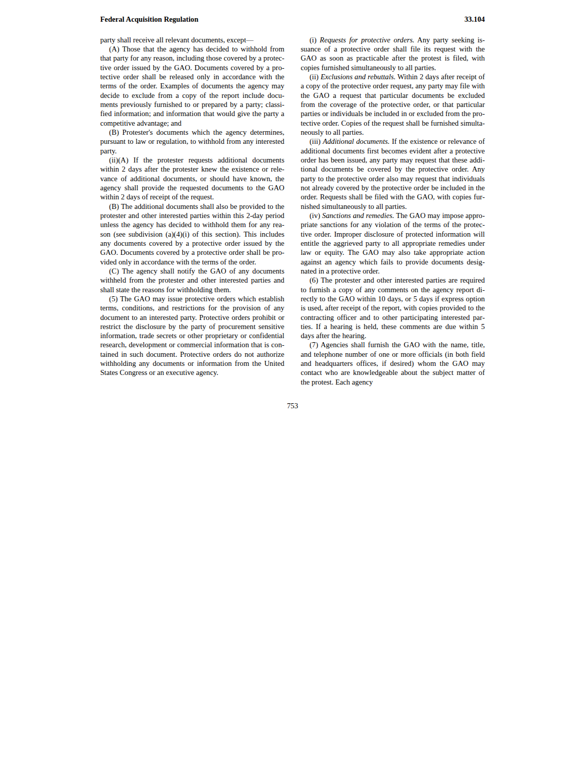Federal Acquisition Regulation 33.104
party shall receive all relevant documents, except—
(A) Those that the agency has decided to withhold from that party for any reason, including those covered by a protective order issued by the GAO. Documents covered by a protective order shall be released only in accordance with the terms of the order. Examples of documents the agency may decide to exclude from a copy of the report include documents previously furnished to or prepared by a party; classified information; and information that would give the party a competitive advantage; and
(B) Protester's documents which the agency determines, pursuant to law or regulation, to withhold from any interested party.
(ii)(A) If the protester requests additional documents within 2 days after the protester knew the existence or relevance of additional documents, or should have known, the agency shall provide the requested documents to the GAO within 2 days of receipt of the request.
(B) The additional documents shall also be provided to the protester and other interested parties within this 2-day period unless the agency has decided to withhold them for any reason (see subdivision (a)(4)(i) of this section). This includes any documents covered by a protective order issued by the GAO. Documents covered by a protective order shall be provided only in accordance with the terms of the order.
(C) The agency shall notify the GAO of any documents withheld from the protester and other interested parties and shall state the reasons for withholding them.
(5) The GAO may issue protective orders which establish terms, conditions, and restrictions for the provision of any document to an interested party. Protective orders prohibit or restrict the disclosure by the party of procurement sensitive information, trade secrets or other proprietary or confidential research, development or commercial information that is contained in such document. Protective orders do not authorize withholding any documents or information from the United States Congress or an executive agency.
(i) Requests for protective orders. Any party seeking issuance of a protective order shall file its request with the GAO as soon as practicable after the protest is filed, with copies furnished simultaneously to all parties.
(ii) Exclusions and rebuttals. Within 2 days after receipt of a copy of the protective order request, any party may file with the GAO a request that particular documents be excluded from the coverage of the protective order, or that particular parties or individuals be included in or excluded from the protective order. Copies of the request shall be furnished simultaneously to all parties.
(iii) Additional documents. If the existence or relevance of additional documents first becomes evident after a protective order has been issued, any party may request that these additional documents be covered by the protective order. Any party to the protective order also may request that individuals not already covered by the protective order be included in the order. Requests shall be filed with the GAO, with copies furnished simultaneously to all parties.
(iv) Sanctions and remedies. The GAO may impose appropriate sanctions for any violation of the terms of the protective order. Improper disclosure of protected information will entitle the aggrieved party to all appropriate remedies under law or equity. The GAO may also take appropriate action against an agency which fails to provide documents designated in a protective order.
(6) The protester and other interested parties are required to furnish a copy of any comments on the agency report directly to the GAO within 10 days, or 5 days if express option is used, after receipt of the report, with copies provided to the contracting officer and to other participating interested parties. If a hearing is held, these comments are due within 5 days after the hearing.
(7) Agencies shall furnish the GAO with the name, title, and telephone number of one or more officials (in both field and headquarters offices, if desired) whom the GAO may contact who are knowledgeable about the subject matter of the protest. Each agency
753